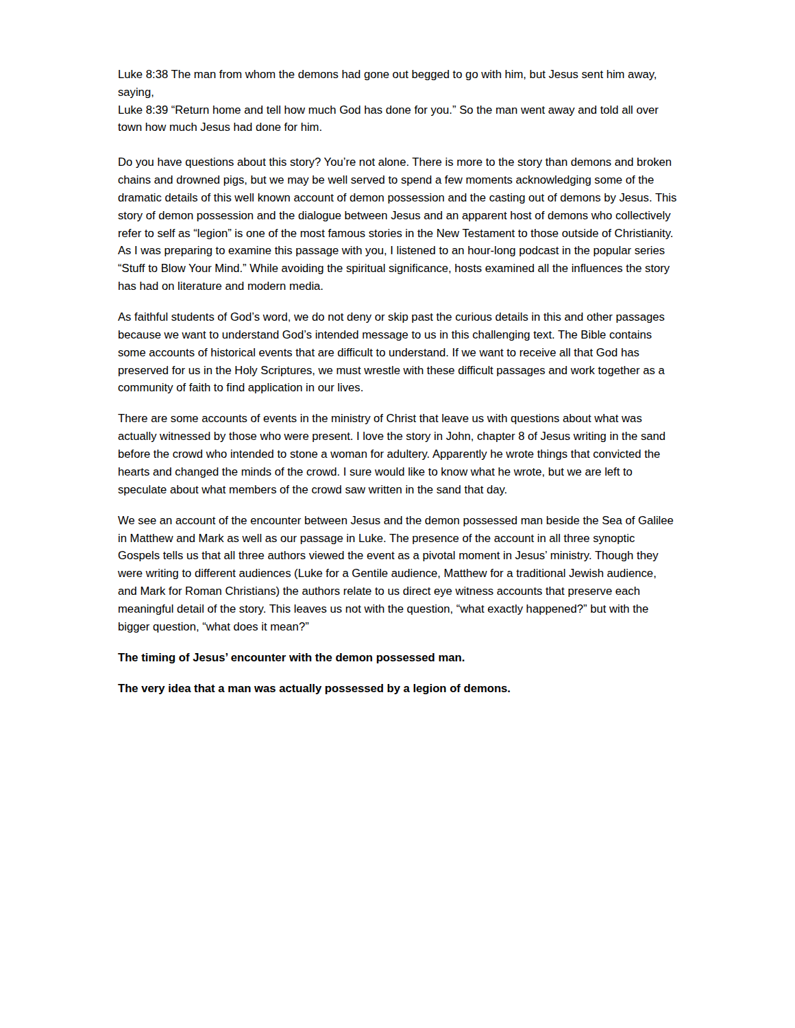Luke 8:38 The man from whom the demons had gone out begged to go with him, but Jesus sent him away, saying,
Luke 8:39 “Return home and tell how much God has done for you.” So the man went away and told all over town how much Jesus had done for him.
Do you have questions about this story? You’re not alone. There is more to the story than demons and broken chains and drowned pigs, but we may be well served to spend a few moments acknowledging some of the dramatic details of this well known account of demon possession and the casting out of demons by Jesus. This story of demon possession and the dialogue between Jesus and an apparent host of demons who collectively refer to self as “legion” is one of the most famous stories in the New Testament to those outside of Christianity. As I was preparing to examine this passage with you, I listened to an hour-long podcast in the popular series “Stuff to Blow Your Mind.” While avoiding the spiritual significance, hosts examined all the influences the story has had on literature and modern media.
As faithful students of God’s word, we do not deny or skip past the curious details in this and other passages because we want to understand God’s intended message to us in this challenging text. The Bible contains some accounts of historical events that are difficult to understand. If we want to receive all that God has preserved for us in the Holy Scriptures, we must wrestle with these difficult passages and work together as a community of faith to find application in our lives.
There are some accounts of events in the ministry of Christ that leave us with questions about what was actually witnessed by those who were present. I love the story in John, chapter 8 of Jesus writing in the sand before the crowd who intended to stone a woman for adultery. Apparently he wrote things that convicted the hearts and changed the minds of the crowd. I sure would like to know what he wrote, but we are left to speculate about what members of the crowd saw written in the sand that day.
We see an account of the encounter between Jesus and the demon possessed man beside the Sea of Galilee in Matthew and Mark as well as our passage in Luke. The presence of the account in all three synoptic Gospels tells us that all three authors viewed the event as a pivotal moment in Jesus’ ministry. Though they were writing to different audiences (Luke for a Gentile audience, Matthew for a traditional Jewish audience, and Mark for Roman Christians) the authors relate to us direct eye witness accounts that preserve each meaningful detail of the story. This leaves us not with the question, “what exactly happened?” but with the bigger question, “what does it mean?”
The timing of Jesus’ encounter with the demon possessed man.
The very idea that a man was actually possessed by a legion of demons.